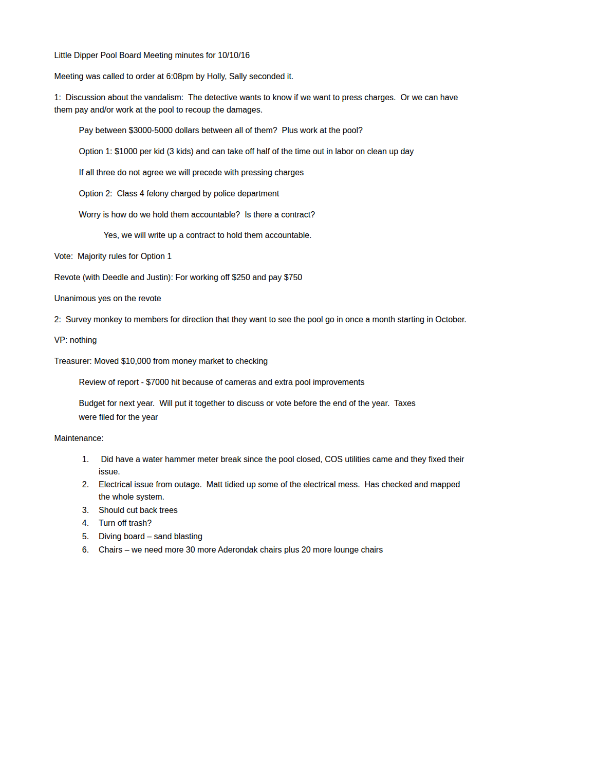Little Dipper Pool Board Meeting minutes for 10/10/16
Meeting was called to order at 6:08pm by Holly, Sally seconded it.
1: Discussion about the vandalism: The detective wants to know if we want to press charges. Or we can have them pay and/or work at the pool to recoup the damages.
Pay between $3000-5000 dollars between all of them? Plus work at the pool?
Option 1: $1000 per kid (3 kids) and can take off half of the time out in labor on clean up day
If all three do not agree we will precede with pressing charges
Option 2: Class 4 felony charged by police department
Worry is how do we hold them accountable? Is there a contract?
Yes, we will write up a contract to hold them accountable.
Vote: Majority rules for Option 1
Revote (with Deedle and Justin): For working off $250 and pay $750
Unanimous yes on the revote
2: Survey monkey to members for direction that they want to see the pool go in once a month starting in October.
VP: nothing
Treasurer: Moved $10,000 from money market to checking
Review of report - $7000 hit because of cameras and extra pool improvements
Budget for next year. Will put it together to discuss or vote before the end of the year. Taxes
were filed for the year
Maintenance:
Did have a water hammer meter break since the pool closed, COS utilities came and they fixed their issue.
Electrical issue from outage. Matt tidied up some of the electrical mess. Has checked and mapped the whole system.
Should cut back trees
Turn off trash?
Diving board – sand blasting
Chairs – we need more 30 more Aderondak chairs plus 20 more lounge chairs